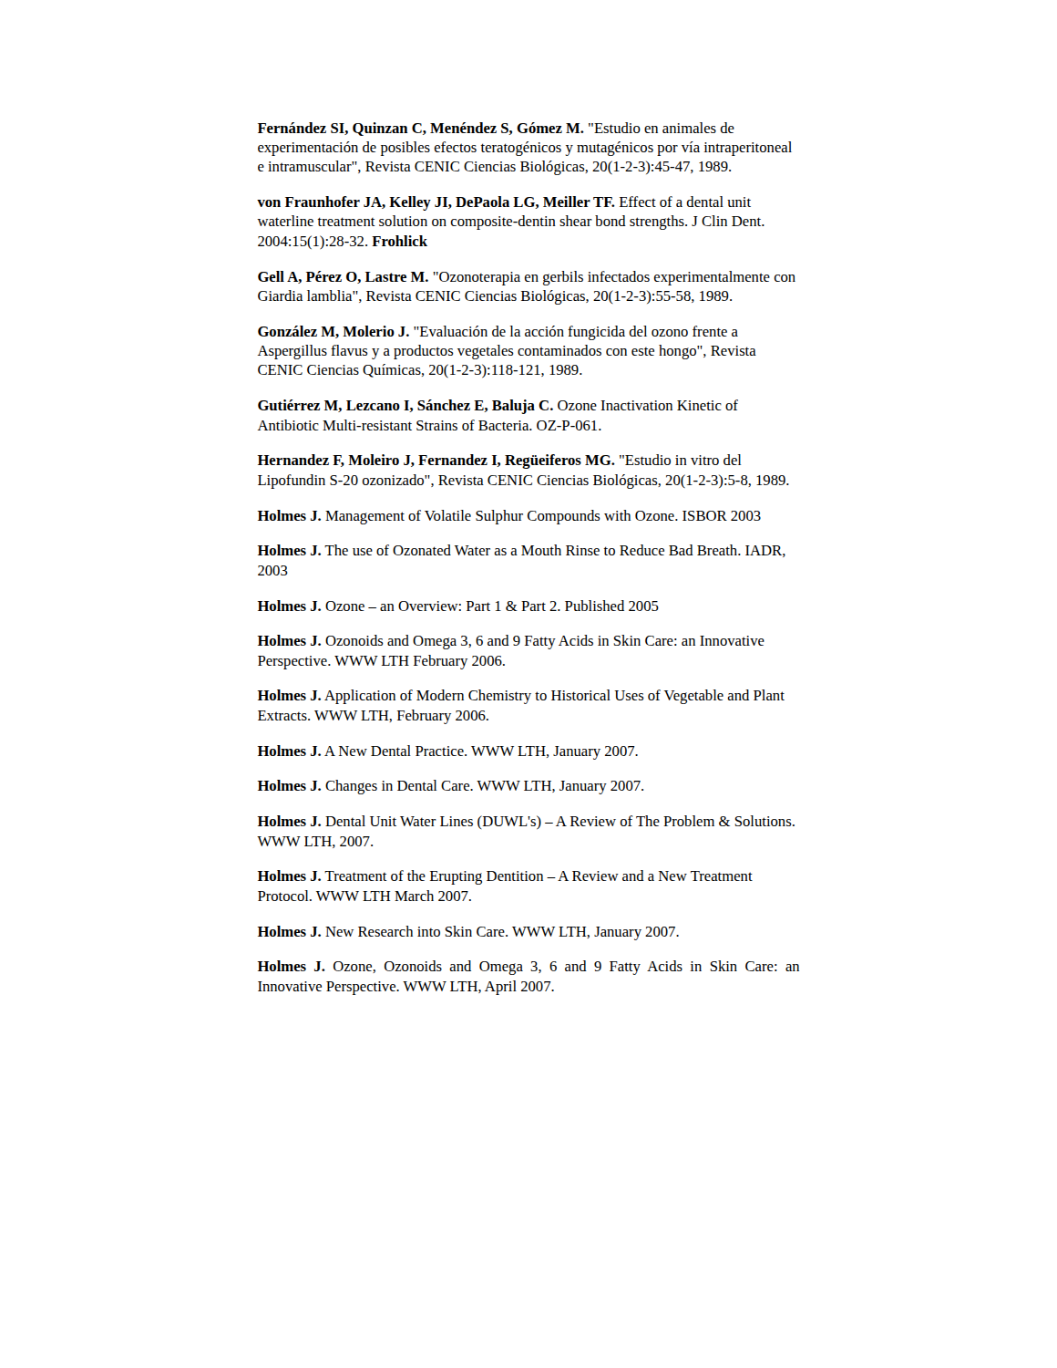Fernández SI, Quinzan C, Menéndez S, Gómez M. "Estudio en animales de experimentación de posibles efectos teratogénicos y mutagénicos por vía intraperitoneal e intramuscular", Revista CENIC Ciencias Biológicas, 20(1-2-3):45-47, 1989.
von Fraunhofer JA, Kelley JI, DePaola LG, Meiller TF. Effect of a dental unit waterline treatment solution on composite-dentin shear bond strengths. J Clin Dent. 2004:15(1):28-32. Frohlick
Gell A, Pérez O, Lastre M. "Ozonoterapia en gerbils infectados experimentalmente con Giardia lamblia", Revista CENIC Ciencias Biológicas, 20(1-2-3):55-58, 1989.
González M, Molerio J. "Evaluación de la acción fungicida del ozono frente a Aspergillus flavus y a productos vegetales contaminados con este hongo", Revista CENIC Ciencias Químicas, 20(1-2-3):118-121, 1989.
Gutiérrez M, Lezcano I, Sánchez E, Baluja C. Ozone Inactivation Kinetic of Antibiotic Multi-resistant Strains of Bacteria. OZ-P-061.
Hernandez F, Moleiro J, Fernandez I, Regüeiferos MG. "Estudio in vitro del Lipofundin S-20 ozonizado", Revista CENIC Ciencias Biológicas, 20(1-2-3):5-8, 1989.
Holmes J. Management of Volatile Sulphur Compounds with Ozone. ISBOR 2003
Holmes J. The use of Ozonated Water as a Mouth Rinse to Reduce Bad Breath. IADR, 2003
Holmes J. Ozone – an Overview: Part 1 & Part 2. Published 2005
Holmes J. Ozonoids and Omega 3, 6 and 9 Fatty Acids in Skin Care: an Innovative Perspective. WWW LTH February 2006.
Holmes J. Application of Modern Chemistry to Historical Uses of Vegetable and Plant Extracts. WWW LTH, February 2006.
Holmes J. A New Dental Practice. WWW LTH, January 2007.
Holmes J. Changes in Dental Care. WWW LTH, January 2007.
Holmes J. Dental Unit Water Lines (DUWL's) – A Review of The Problem & Solutions. WWW LTH, 2007.
Holmes J. Treatment of the Erupting Dentition – A Review and a New Treatment Protocol. WWW LTH March 2007.
Holmes J. New Research into Skin Care. WWW LTH, January 2007.
Holmes J. Ozone, Ozonoids and Omega 3, 6 and 9 Fatty Acids in Skin Care: an Innovative Perspective. WWW LTH, April 2007.